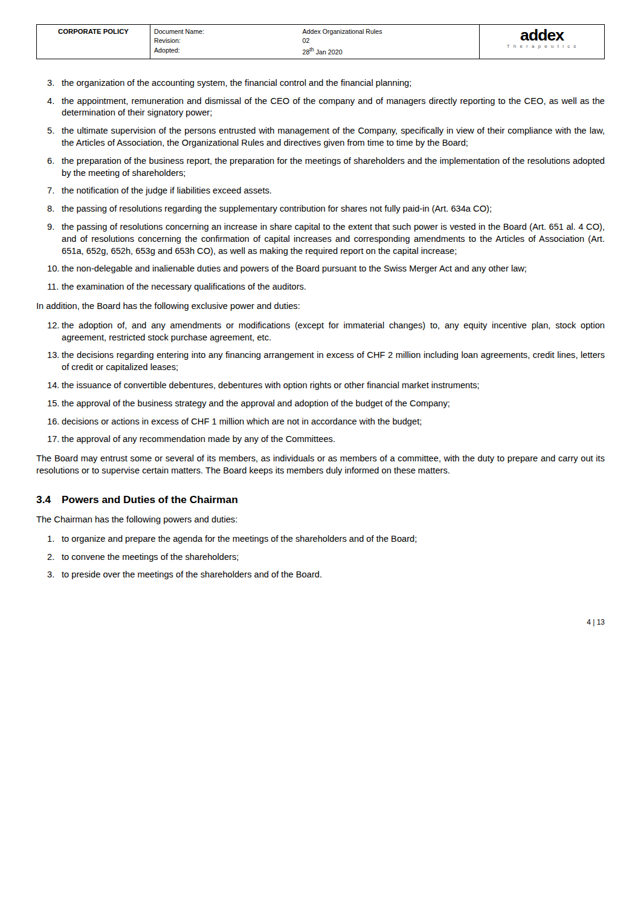| CORPORATE POLICY | Document Name: Addex Organizational Rules Revision: 02 Adopted: 28 th Jan 2020 | addex T h e r a p e u t i c s |
3. the organization of the accounting system, the financial control and the financial planning;
4. the appointment, remuneration and dismissal of the CEO of the company and of managers directly reporting to the CEO, as well as the determination of their signatory power;
5. the ultimate supervision of the persons entrusted with management of the Company, specifically in view of their compliance with the law, the Articles of Association, the Organizational Rules and directives given from time to time by the Board;
6. the preparation of the business report, the preparation for the meetings of shareholders and the implementation of the resolutions adopted by the meeting of shareholders;
7. the notification of the judge if liabilities exceed assets.
8. the passing of resolutions regarding the supplementary contribution for shares not fully paid-in (Art. 634a CO);
9. the passing of resolutions concerning an increase in share capital to the extent that such power is vested in the Board (Art. 651 al. 4 CO), and of resolutions concerning the confirmation of capital increases and corresponding amendments to the Articles of Association (Art. 651a, 652g, 652h, 653g and 653h CO), as well as making the required report on the capital increase;
10. the non-delegable and inalienable duties and powers of the Board pursuant to the Swiss Merger Act and any other law;
11. the examination of the necessary qualifications of the auditors.
In addition, the Board has the following exclusive power and duties:
12. the adoption of, and any amendments or modifications (except for immaterial changes) to, any equity incentive plan, stock option agreement, restricted stock purchase agreement, etc.
13. the decisions regarding entering into any financing arrangement in excess of CHF 2 million including loan agreements, credit lines, letters of credit or capitalized leases;
14. the issuance of convertible debentures, debentures with option rights or other financial market instruments;
15. the approval of the business strategy and the approval and adoption of the budget of the Company;
16. decisions or actions in excess of CHF 1 million which are not in accordance with the budget;
17. the approval of any recommendation made by any of the Committees.
The Board may entrust some or several of its members, as individuals or as members of a committee, with the duty to prepare and carry out its resolutions or to supervise certain matters. The Board keeps its members duly informed on these matters.
3.4 Powers and Duties of the Chairman
The Chairman has the following powers and duties:
1. to organize and prepare the agenda for the meetings of the shareholders and of the Board;
2. to convene the meetings of the shareholders;
3. to preside over the meetings of the shareholders and of the Board.
4 | 13